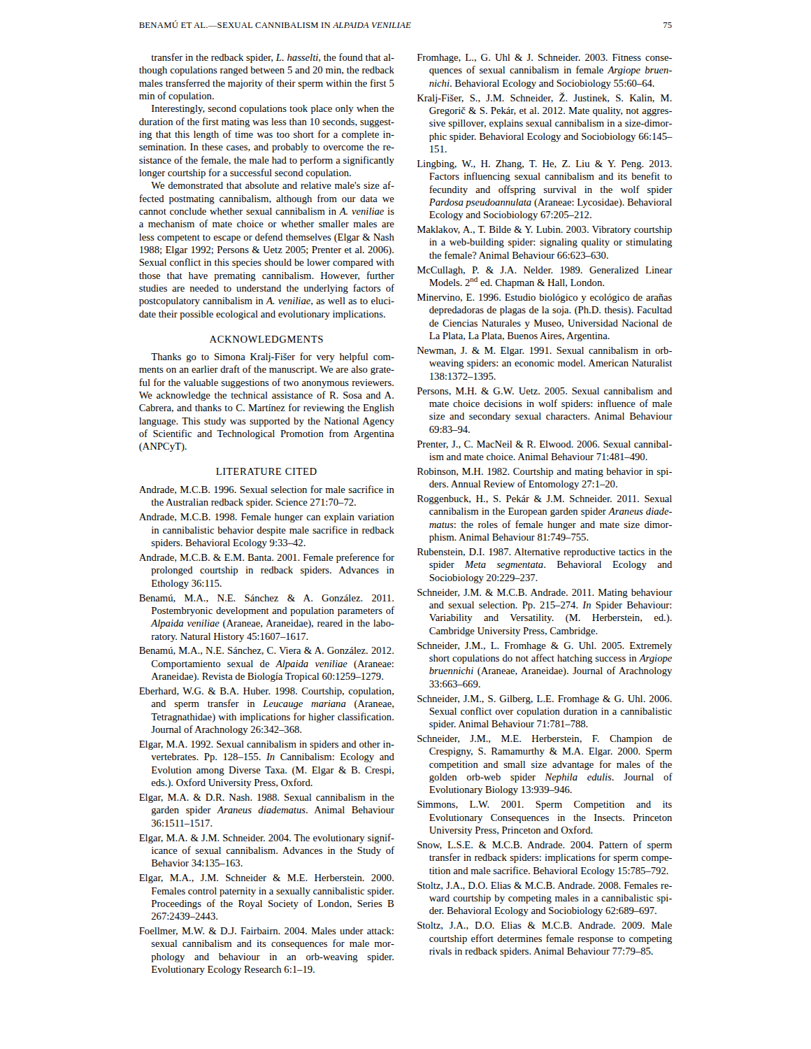Benamú et al.—Sexual Cannibalism in Alpaida veniliae 75
transfer in the redback spider, L. hasselti, the found that although copulations ranged between 5 and 20 min, the redback males transferred the majority of their sperm within the first 5 min of copulation.
Interestingly, second copulations took place only when the duration of the first mating was less than 10 seconds, suggesting that this length of time was too short for a complete insemination. In these cases, and probably to overcome the resistance of the female, the male had to perform a significantly longer courtship for a successful second copulation.
We demonstrated that absolute and relative male's size affected postmating cannibalism, although from our data we cannot conclude whether sexual cannibalism in A. veniliae is a mechanism of mate choice or whether smaller males are less competent to escape or defend themselves (Elgar & Nash 1988; Elgar 1992; Persons & Uetz 2005; Prenter et al. 2006). Sexual conflict in this species should be lower compared with those that have premating cannibalism. However, further studies are needed to understand the underlying factors of postcopulatory cannibalism in A. veniliae, as well as to elucidate their possible ecological and evolutionary implications.
Acknowledgments
Thanks go to Simona Kralj-Fišer for very helpful comments on an earlier draft of the manuscript. We are also grateful for the valuable suggestions of two anonymous reviewers. We acknowledge the technical assistance of R. Sosa and A. Cabrera, and thanks to C. Martínez for reviewing the English language. This study was supported by the National Agency of Scientific and Technological Promotion from Argentina (ANPCyT).
Literature Cited
Andrade, M.C.B. 1996. Sexual selection for male sacrifice in the Australian redback spider. Science 271:70–72.
Andrade, M.C.B. 1998. Female hunger can explain variation in cannibalistic behavior despite male sacrifice in redback spiders. Behavioral Ecology 9:33–42.
Andrade, M.C.B. & E.M. Banta. 2001. Female preference for prolonged courtship in redback spiders. Advances in Ethology 36:115.
Benamú, M.A., N.E. Sánchez & A. González. 2011. Postembryonic development and population parameters of Alpaida veniliae (Araneae, Araneidae), reared in the laboratory. Natural History 45:1607–1617.
Benamú, M.A., N.E. Sánchez, C. Viera & A. González. 2012. Comportamiento sexual de Alpaida veniliae (Araneae: Araneidae). Revista de Biología Tropical 60:1259–1279.
Eberhard, W.G. & B.A. Huber. 1998. Courtship, copulation, and sperm transfer in Leucauge mariana (Araneae, Tetragnathidae) with implications for higher classification. Journal of Arachnology 26:342–368.
Elgar, M.A. 1992. Sexual cannibalism in spiders and other invertebrates. Pp. 128–155. In Cannibalism: Ecology and Evolution among Diverse Taxa. (M. Elgar & B. Crespi, eds.). Oxford University Press, Oxford.
Elgar, M.A. & D.R. Nash. 1988. Sexual cannibalism in the garden spider Araneus diadematus. Animal Behaviour 36:1511–1517.
Elgar, M.A. & J.M. Schneider. 2004. The evolutionary significance of sexual cannibalism. Advances in the Study of Behavior 34:135–163.
Elgar, M.A., J.M. Schneider & M.E. Herberstein. 2000. Females control paternity in a sexually cannibalistic spider. Proceedings of the Royal Society of London, Series B 267:2439–2443.
Foellmer, M.W. & D.J. Fairbairn. 2004. Males under attack: sexual cannibalism and its consequences for male morphology and behaviour in an orb-weaving spider. Evolutionary Ecology Research 6:1–19.
Fromhage, L., G. Uhl & J. Schneider. 2003. Fitness consequences of sexual cannibalism in female Argiope bruennichi. Behavioral Ecology and Sociobiology 55:60–64.
Kralj-Fišer, S., J.M. Schneider, Ž. Justinek, S. Kalin, M. Gregorič & S. Pekár, et al. 2012. Mate quality, not aggressive spillover, explains sexual cannibalism in a size-dimorphic spider. Behavioral Ecology and Sociobiology 66:145–151.
Lingbing, W., H. Zhang, T. He, Z. Liu & Y. Peng. 2013. Factors influencing sexual cannibalism and its benefit to fecundity and offspring survival in the wolf spider Pardosa pseudoannulata (Araneae: Lycosidae). Behavioral Ecology and Sociobiology 67:205–212.
Maklakov, A., T. Bilde & Y. Lubin. 2003. Vibratory courtship in a web-building spider: signaling quality or stimulating the female? Animal Behaviour 66:623–630.
McCullagh, P. & J.A. Nelder. 1989. Generalized Linear Models. 2nd ed. Chapman & Hall, London.
Minervino, E. 1996. Estudio biológico y ecológico de arañas depredadoras de plagas de la soja. (Ph.D. thesis). Facultad de Ciencias Naturales y Museo, Universidad Nacional de La Plata, La Plata, Buenos Aires, Argentina.
Newman, J. & M. Elgar. 1991. Sexual cannibalism in orb-weaving spiders: an economic model. American Naturalist 138:1372–1395.
Persons, M.H. & G.W. Uetz. 2005. Sexual cannibalism and mate choice decisions in wolf spiders: influence of male size and secondary sexual characters. Animal Behaviour 69:83–94.
Prenter, J., C. MacNeil & R. Elwood. 2006. Sexual cannibalism and mate choice. Animal Behaviour 71:481–490.
Robinson, M.H. 1982. Courtship and mating behavior in spiders. Annual Review of Entomology 27:1–20.
Roggenbuck, H., S. Pekár & J.M. Schneider. 2011. Sexual cannibalism in the European garden spider Araneus diadematus: the roles of female hunger and mate size dimorphism. Animal Behaviour 81:749–755.
Rubenstein, D.I. 1987. Alternative reproductive tactics in the spider Meta segmentata. Behavioral Ecology and Sociobiology 20:229–237.
Schneider, J.M. & M.C.B. Andrade. 2011. Mating behaviour and sexual selection. Pp. 215–274. In Spider Behaviour: Variability and Versatility. (M. Herberstein, ed.). Cambridge University Press, Cambridge.
Schneider, J.M., L. Fromhage & G. Uhl. 2005. Extremely short copulations do not affect hatching success in Argiope bruennichi (Araneae, Araneidae). Journal of Arachnology 33:663–669.
Schneider, J.M., S. Gilberg, L.E. Fromhage & G. Uhl. 2006. Sexual conflict over copulation duration in a cannibalistic spider. Animal Behaviour 71:781–788.
Schneider, J.M., M.E. Herberstein, F. Champion de Crespigny, S. Ramamurthy & M.A. Elgar. 2000. Sperm competition and small size advantage for males of the golden orb-web spider Nephila edulis. Journal of Evolutionary Biology 13:939–946.
Simmons, L.W. 2001. Sperm Competition and its Evolutionary Consequences in the Insects. Princeton University Press, Princeton and Oxford.
Snow, L.S.E. & M.C.B. Andrade. 2004. Pattern of sperm transfer in redback spiders: implications for sperm competition and male sacrifice. Behavioral Ecology 15:785–792.
Stoltz, J.A., D.O. Elias & M.C.B. Andrade. 2008. Females reward courtship by competing males in a cannibalistic spider. Behavioral Ecology and Sociobiology 62:689–697.
Stoltz, J.A., D.O. Elias & M.C.B. Andrade. 2009. Male courtship effort determines female response to competing rivals in redback spiders. Animal Behaviour 77:79–85.